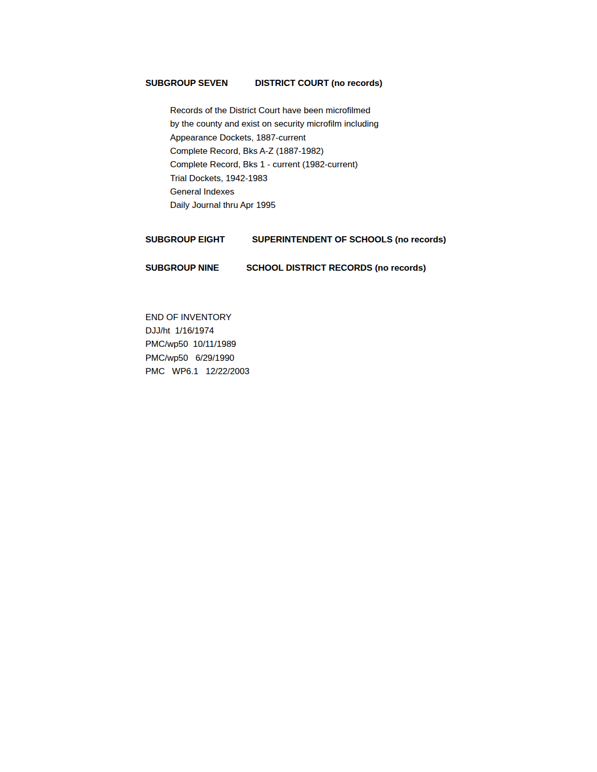SUBGROUP SEVEN DISTRICT COURT (no records)
Records of the District Court have been microfilmed
by the county and exist on security microfilm including
Appearance Dockets, 1887-current
Complete Record, Bks A-Z (1887-1982)
Complete Record, Bks 1 - current (1982-current)
Trial Dockets, 1942-1983
General Indexes
Daily Journal thru Apr 1995
SUBGROUP EIGHT SUPERINTENDENT OF SCHOOLS (no records)
SUBGROUP NINE SCHOOL DISTRICT RECORDS (no records)
END OF INVENTORY
DJJ/ht 1/16/1974
PMC/wp50 10/11/1989
PMC/wp50 6/29/1990
PMC WP6.1 12/22/2003